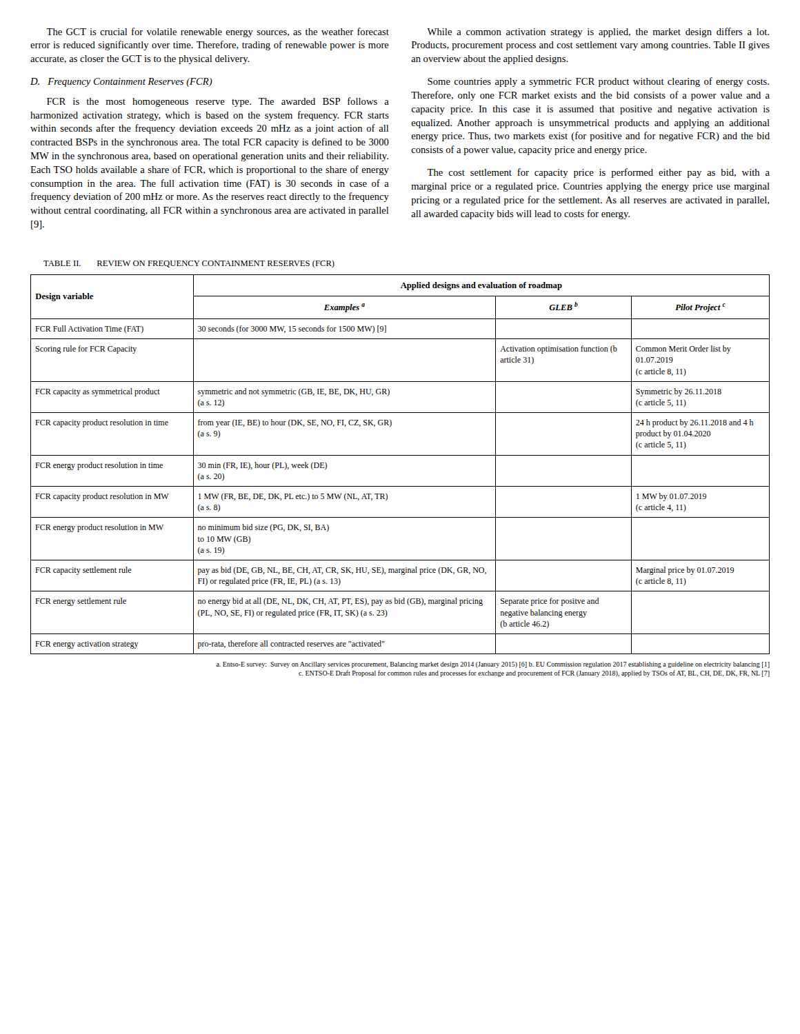The GCT is crucial for volatile renewable energy sources, as the weather forecast error is reduced significantly over time. Therefore, trading of renewable power is more accurate, as closer the GCT is to the physical delivery.
D. Frequency Containment Reserves (FCR)
FCR is the most homogeneous reserve type. The awarded BSP follows a harmonized activation strategy, which is based on the system frequency. FCR starts within seconds after the frequency deviation exceeds 20 mHz as a joint action of all contracted BSPs in the synchronous area. The total FCR capacity is defined to be 3000 MW in the synchronous area, based on operational generation units and their reliability. Each TSO holds available a share of FCR, which is proportional to the share of energy consumption in the area. The full activation time (FAT) is 30 seconds in case of a frequency deviation of 200 mHz or more. As the reserves react directly to the frequency without central coordinating, all FCR within a synchronous area are activated in parallel [9].
While a common activation strategy is applied, the market design differs a lot. Products, procurement process and cost settlement vary among countries. Table II gives an overview about the applied designs.
Some countries apply a symmetric FCR product without clearing of energy costs. Therefore, only one FCR market exists and the bid consists of a power value and a capacity price. In this case it is assumed that positive and negative activation is equalized. Another approach is unsymmetrical products and applying an additional energy price. Thus, two markets exist (for positive and for negative FCR) and the bid consists of a power value, capacity price and energy price.
The cost settlement for capacity price is performed either pay as bid, with a marginal price or a regulated price. Countries applying the energy price use marginal pricing or a regulated price for the settlement. As all reserves are activated in parallel, all awarded capacity bids will lead to costs for energy.
TABLE II. REVIEW ON FREQUENCY CONTAINMENT RESERVES (FCR)
| Design variable | Applied designs and evaluation of roadmap |
| --- | --- |
| Examples a | GLEB b | Pilot Project c |
| FCR Full Activation Time (FAT) | 30 seconds (for 3000 MW, 15 seconds for 1500 MW) [9] | | |
| Scoring rule for FCR Capacity | | Activation optimisation function (b article 31) | Common Merit Order list by 01.07.2019 (c article 8, 11) |
| FCR capacity as symmetrical product | symmetric and not symmetric (GB, IE, BE, DK, HU, GR) (a s. 12) | | Symmetric by 26.11.2018 (c article 5, 11) |
| FCR capacity product resolution in time | from year (IE, BE) to hour (DK, SE, NO, FI, CZ, SK, GR) (a s. 9) | | 24 h product by 26.11.2018 and 4 h product by 01.04.2020 (c article 5, 11) |
| FCR energy product resolution in time | 30 min (FR, IE), hour (PL), week (DE) (a s. 20) | | |
| FCR capacity product resolution in MW | 1 MW (FR, BE, DE, DK, PL etc.) to 5 MW (NL, AT, TR) (a s. 8) | | 1 MW by 01.07.2019 (c article 4, 11) |
| FCR energy product resolution in MW | no minimum bid size (PG, DK, SI, BA) to 10 MW (GB) (a s. 19) | | |
| FCR capacity settlement rule | pay as bid (DE, GB, NL, BE, CH, AT, CR, SK, HU, SE), marginal price (DK, GR, NO, FI) or regulated price (FR, IE, PL) (a s. 13) | | Marginal price by 01.07.2019 (c article 8, 11) |
| FCR energy settlement rule | no energy bid at all (DE, NL, DK, CH, AT, PT, ES), pay as bid (GB), marginal pricing (PL, NO, SE, FI) or regulated price (FR, IT, SK) (a s. 23) | Separate price for positve and negative balancing energy (b article 46.2) | |
| FCR energy activation strategy | pro-rata, therefore all contracted reserves are "activated" | | |
a. Entso-E survey: Survey on Ancillary services procurement, Balancing market design 2014 (January 2015) [6] b. EU Commission regulation 2017 establishing a guideline on electricity balancing [1]
c. ENTSO-E Draft Proposal for common rules and processes for exchange and procurement of FCR (January 2018), applied by TSOs of AT, BL, CH, DE, DK, FR, NL [7]